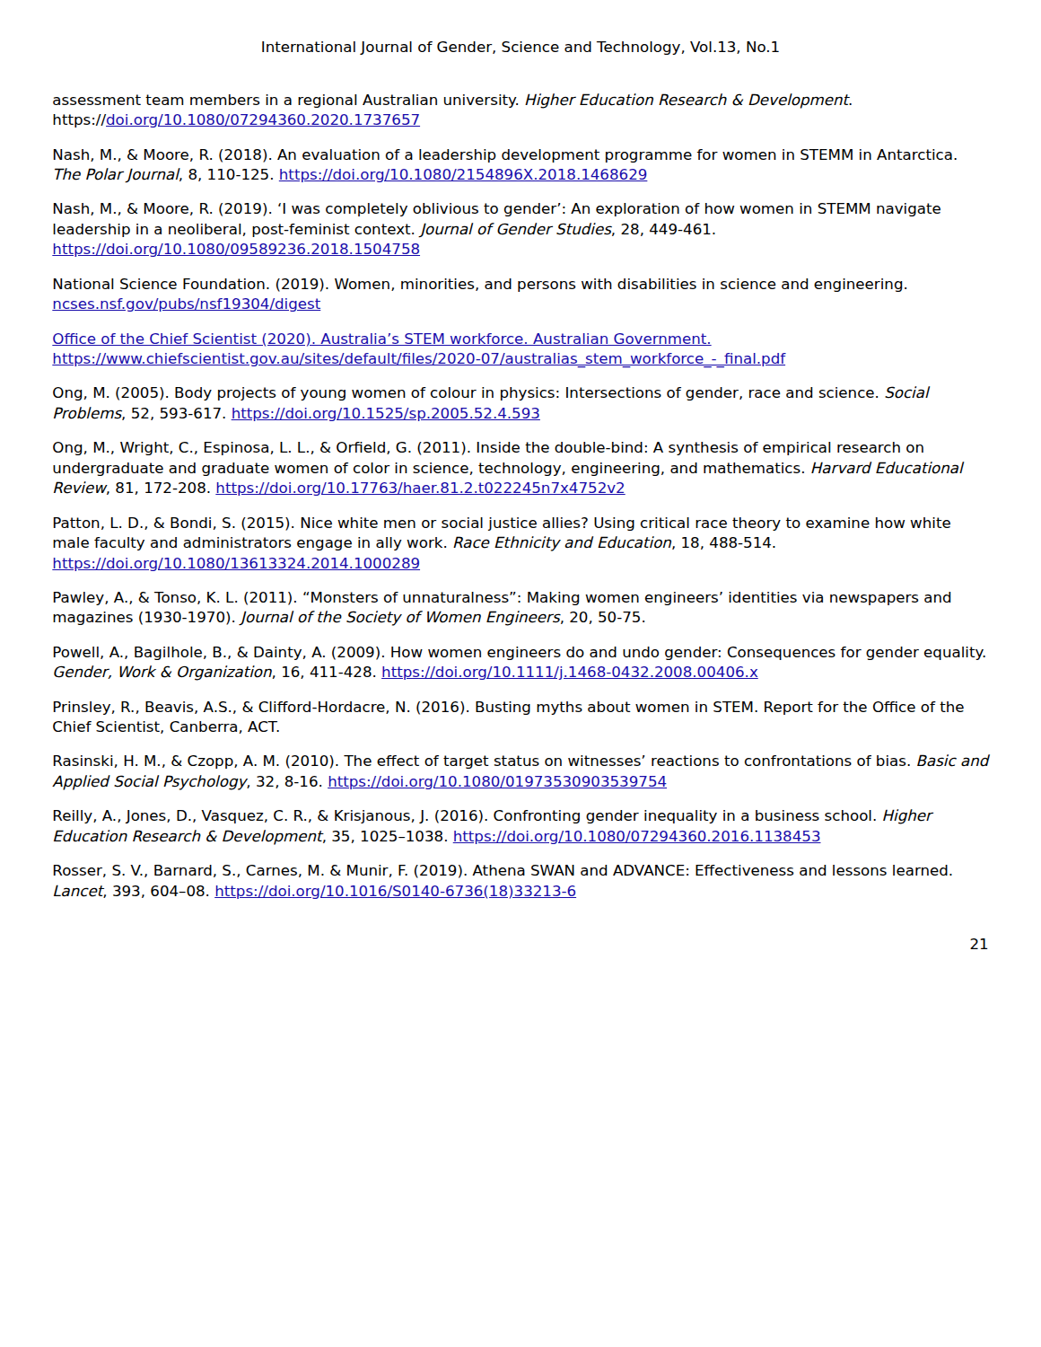International Journal of Gender, Science and Technology, Vol.13, No.1
assessment team members in a regional Australian university. Higher Education Research & Development. https://doi.org/10.1080/07294360.2020.1737657
Nash, M., & Moore, R. (2018). An evaluation of a leadership development programme for women in STEMM in Antarctica. The Polar Journal, 8, 110-125. https://doi.org/10.1080/2154896X.2018.1468629
Nash, M., & Moore, R. (2019). ‘I was completely oblivious to gender’: An exploration of how women in STEMM navigate leadership in a neoliberal, post-feminist context. Journal of Gender Studies, 28, 449-461. https://doi.org/10.1080/09589236.2018.1504758
National Science Foundation. (2019). Women, minorities, and persons with disabilities in science and engineering. ncses.nsf.gov/pubs/nsf19304/digest
Office of the Chief Scientist (2020). Australia’s STEM workforce. Australian Government. https://www.chiefscientist.gov.au/sites/default/files/2020-07/australias_stem_workforce_-_final.pdf
Ong, M. (2005). Body projects of young women of colour in physics: Intersections of gender, race and science. Social Problems, 52, 593-617. https://doi.org/10.1525/sp.2005.52.4.593
Ong, M., Wright, C., Espinosa, L. L., & Orfield, G. (2011). Inside the double-bind: A synthesis of empirical research on undergraduate and graduate women of color in science, technology, engineering, and mathematics. Harvard Educational Review, 81, 172-208. https://doi.org/10.17763/haer.81.2.t022245n7x4752v2
Patton, L. D., & Bondi, S. (2015). Nice white men or social justice allies? Using critical race theory to examine how white male faculty and administrators engage in ally work. Race Ethnicity and Education, 18, 488-514. https://doi.org/10.1080/13613324.2014.1000289
Pawley, A., & Tonso, K. L. (2011). “Monsters of unnaturalness”: Making women engineers’ identities via newspapers and magazines (1930-1970). Journal of the Society of Women Engineers, 20, 50-75.
Powell, A., Bagilhole, B., & Dainty, A. (2009). How women engineers do and undo gender: Consequences for gender equality. Gender, Work & Organization, 16, 411-428. https://doi.org/10.1111/j.1468-0432.2008.00406.x
Prinsley, R., Beavis, A.S., & Clifford-Hordacre, N. (2016). Busting myths about women in STEM. Report for the Office of the Chief Scientist, Canberra, ACT.
Rasinski, H. M., & Czopp, A. M. (2010). The effect of target status on witnesses’ reactions to confrontations of bias. Basic and Applied Social Psychology, 32, 8-16. https://doi.org/10.1080/01973530903539754
Reilly, A., Jones, D., Vasquez, C. R., & Krisjanous, J. (2016). Confronting gender inequality in a business school. Higher Education Research & Development, 35, 1025–1038. https://doi.org/10.1080/07294360.2016.1138453
Rosser, S. V., Barnard, S., Carnes, M. & Munir, F. (2019). Athena SWAN and ADVANCE: Effectiveness and lessons learned. Lancet, 393, 604–08. https://doi.org/10.1016/S0140-6736(18)33213-6
21